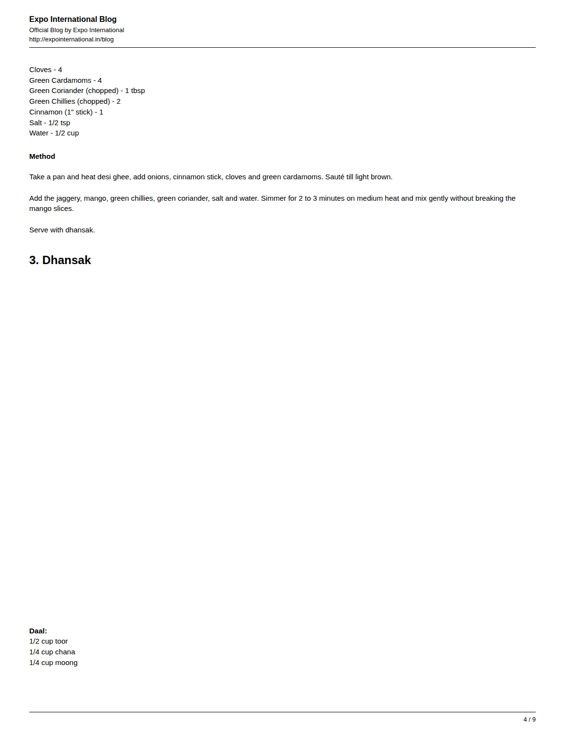Expo International Blog
Official Blog by Expo International
http://expointernational.in/blog
Cloves - 4
Green Cardamoms - 4
Green Coriander (chopped) - 1 tbsp
Green Chillies (chopped) - 2
Cinnamon (1" stick) - 1
Salt - 1/2 tsp
Water - 1/2 cup
Method
Take a pan and heat desi ghee, add onions, cinnamon stick, cloves and green cardamoms. Sauté till light brown.
Add the jaggery, mango, green chillies, green coriander, salt and water. Simmer for 2 to 3 minutes on medium heat and mix gently without breaking the mango slices.
Serve with dhansak.
3. Dhansak
Daal:
1/2 cup toor
1/4 cup chana
1/4 cup moong
4 / 9